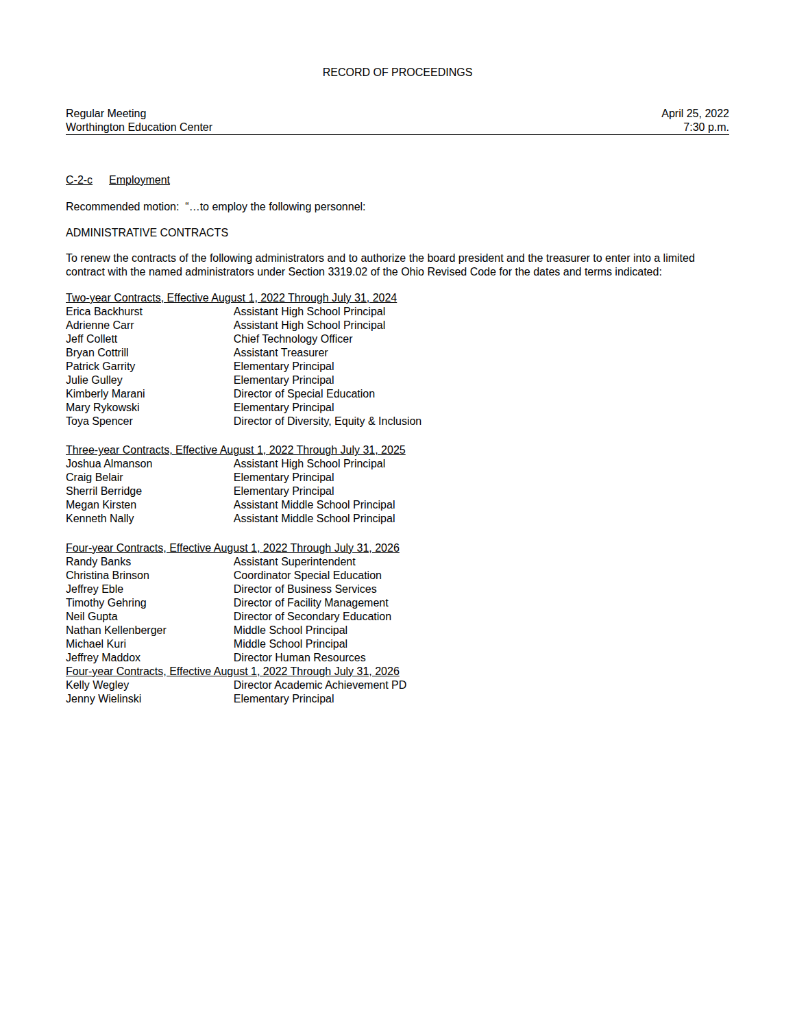RECORD OF PROCEEDINGS
Regular Meeting April 25, 2022
Worthington Education Center 7:30 p.m.
C-2-c Employment
Recommended motion: “…to employ the following personnel:
ADMINISTRATIVE CONTRACTS
To renew the contracts of the following administrators and to authorize the board president and the treasurer to enter into a limited contract with the named administrators under Section 3319.02 of the Ohio Revised Code for the dates and terms indicated:
Two-year Contracts, Effective August 1, 2022 Through July 31, 2024
| Erica Backhurst | Assistant High School Principal |
| Adrienne Carr | Assistant High School Principal |
| Jeff Collett | Chief Technology Officer |
| Bryan Cottrill | Assistant Treasurer |
| Patrick Garrity | Elementary Principal |
| Julie Gulley | Elementary Principal |
| Kimberly Marani | Director of Special Education |
| Mary Rykowski | Elementary Principal |
| Toya Spencer | Director of Diversity, Equity & Inclusion |
Three-year Contracts, Effective August 1, 2022 Through July 31, 2025
| Joshua Almanson | Assistant High School Principal |
| Craig Belair | Elementary Principal |
| Sherril Berridge | Elementary Principal |
| Megan Kirsten | Assistant Middle School Principal |
| Kenneth Nally | Assistant Middle School Principal |
Four-year Contracts, Effective August 1, 2022 Through July 31, 2026
| Randy Banks | Assistant Superintendent |
| Christina Brinson | Coordinator Special Education |
| Jeffrey Eble | Director of Business Services |
| Timothy Gehring | Director of Facility Management |
| Neil Gupta | Director of Secondary Education |
| Nathan Kellenberger | Middle School Principal |
| Michael Kuri | Middle School Principal |
| Jeffrey Maddox | Director Human Resources |
Four-year Contracts, Effective August 1, 2022 Through July 31, 2026
| Kelly Wegley | Director Academic Achievement PD |
| Jenny Wielinski | Elementary Principal |